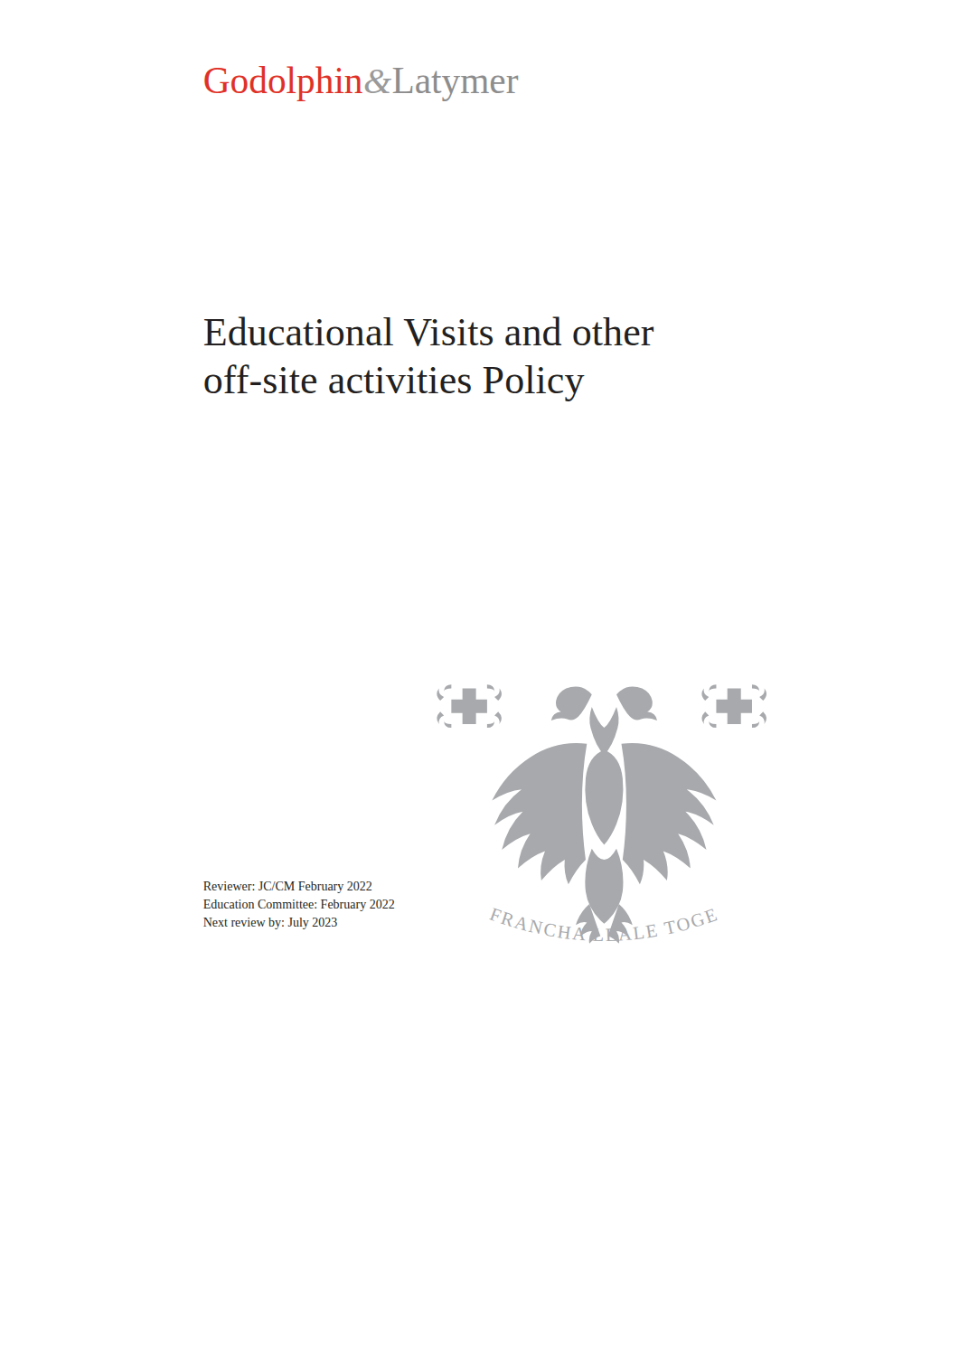Godolphin&Latymer
Educational Visits and other off-site activities Policy
Reviewer: JC/CM February 2022
Education Committee: February 2022
Next review by: July 2023
Godolphin & Latymer crest FRANCHA LEALE TOGE